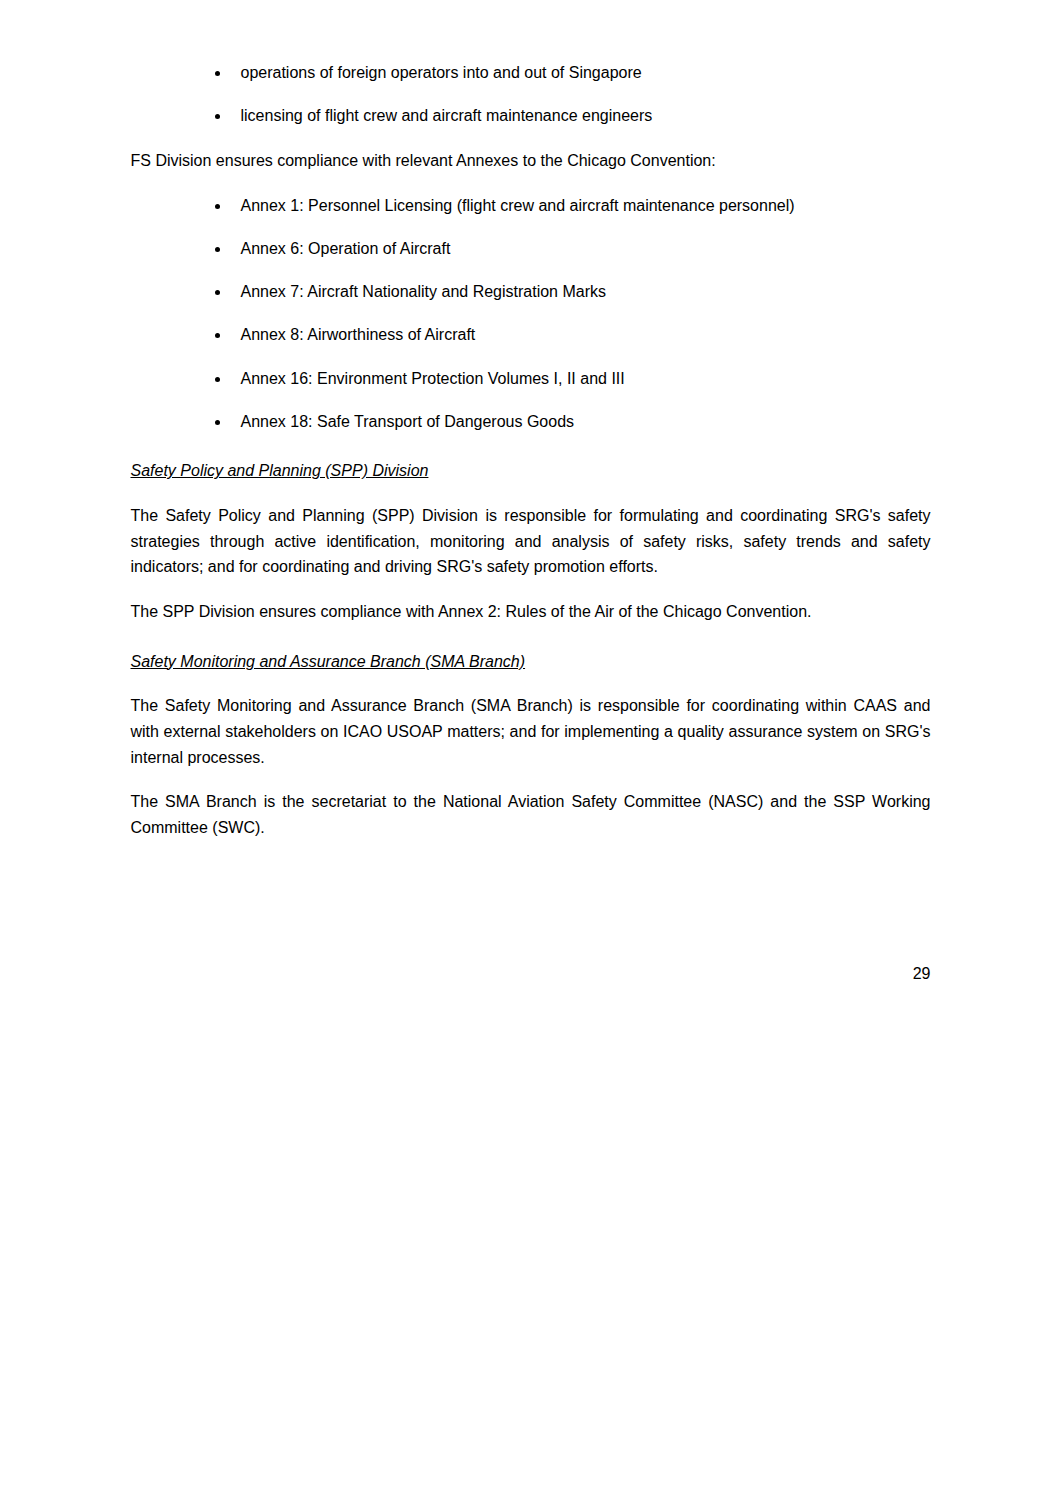operations of foreign operators into and out of Singapore
licensing of flight crew and aircraft maintenance engineers
FS Division ensures compliance with relevant Annexes to the Chicago Convention:
Annex 1: Personnel Licensing (flight crew and aircraft maintenance personnel)
Annex 6: Operation of Aircraft
Annex 7: Aircraft Nationality and Registration Marks
Annex 8: Airworthiness of Aircraft
Annex 16: Environment Protection Volumes I, II and III
Annex 18: Safe Transport of Dangerous Goods
Safety Policy and Planning (SPP) Division
The Safety Policy and Planning (SPP) Division is responsible for formulating and coordinating SRG's safety strategies through active identification, monitoring and analysis of safety risks, safety trends and safety indicators; and for coordinating and driving SRG's safety promotion efforts.
The SPP Division ensures compliance with Annex 2: Rules of the Air of the Chicago Convention.
Safety Monitoring and Assurance Branch (SMA Branch)
The Safety Monitoring and Assurance Branch (SMA Branch) is responsible for coordinating within CAAS and with external stakeholders on ICAO USOAP matters; and for implementing a quality assurance system on SRG's internal processes.
The SMA Branch is the secretariat to the National Aviation Safety Committee (NASC) and the SSP Working Committee (SWC).
29